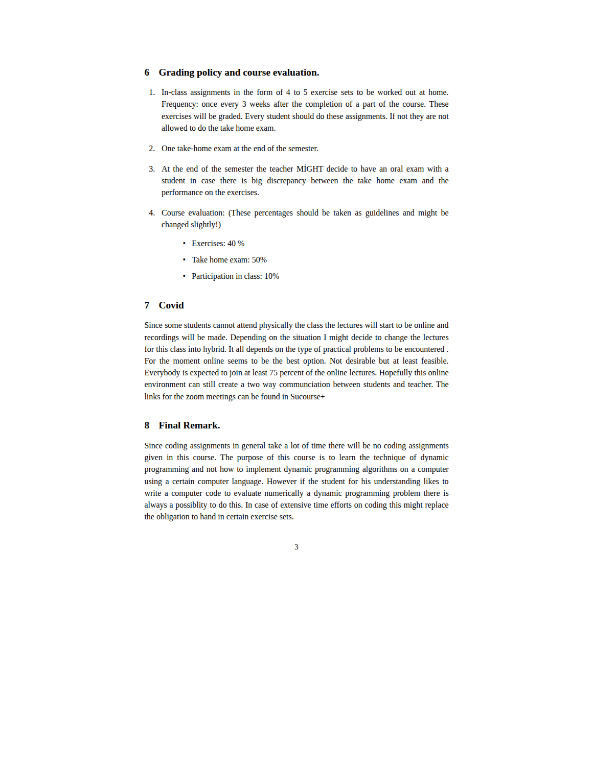6 Grading policy and course evaluation.
In-class assignments in the form of 4 to 5 exercise sets to be worked out at home. Frequency: once every 3 weeks after the completion of a part of the course. These exercises will be graded. Every student should do these assignments. If not they are not allowed to do the take home exam.
One take-home exam at the end of the semester.
At the end of the semester the teacher MİGHT decide to have an oral exam with a student in case there is big discrepancy between the take home exam and the performance on the exercises.
Course evaluation: (These percentages should be taken as guidelines and might be changed slightly!)
Exercises: 40 %
Take home exam: 50%
Participation in class: 10%
7 Covid
Since some students cannot attend physically the class the lectures will start to be online and recordings will be made. Depending on the situation I might decide to change the lectures for this class into hybrid. It all depends on the type of practical problems to be encountered . For the moment online seems to be the best option. Not desirable but at least feasible. Everybody is expected to join at least 75 percent of the online lectures. Hopefully this online environment can still create a two way communciation between students and teacher. The links for the zoom meetings can be found in Sucourse+
8 Final Remark.
Since coding assignments in general take a lot of time there will be no coding assignments given in this course. The purpose of this course is to learn the technique of dynamic programming and not how to implement dynamic programming algorithms on a computer using a certain computer language. However if the student for his understanding likes to write a computer code to evaluate numerically a dynamic programming problem there is always a possiblity to do this. In case of extensive time efforts on coding this might replace the obligation to hand in certain exercise sets.
3